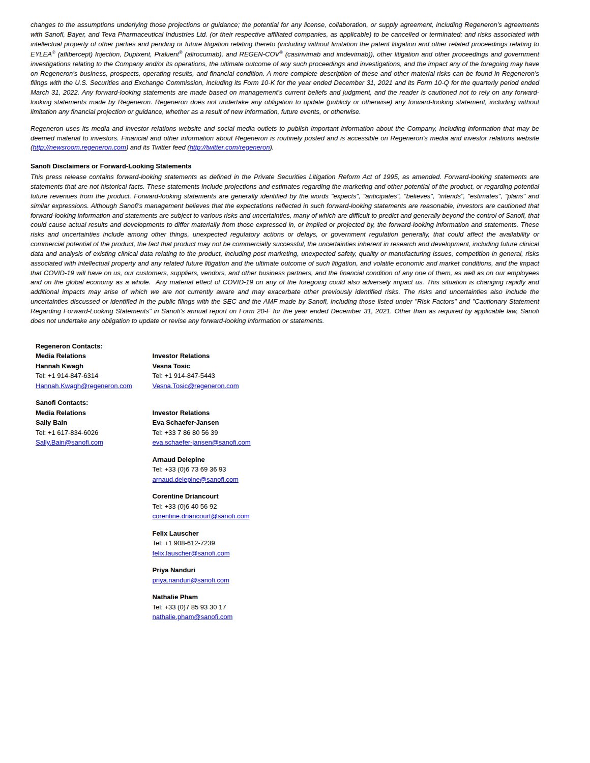changes to the assumptions underlying those projections or guidance; the potential for any license, collaboration, or supply agreement, including Regeneron's agreements with Sanofi, Bayer, and Teva Pharmaceutical Industries Ltd. (or their respective affiliated companies, as applicable) to be cancelled or terminated; and risks associated with intellectual property of other parties and pending or future litigation relating thereto (including without limitation the patent litigation and other related proceedings relating to EYLEA® (aflibercept) Injection, Dupixent, Praluent® (alirocumab), and REGEN-COV® (casirivimab and imdevimab)), other litigation and other proceedings and government investigations relating to the Company and/or its operations, the ultimate outcome of any such proceedings and investigations, and the impact any of the foregoing may have on Regeneron's business, prospects, operating results, and financial condition. A more complete description of these and other material risks can be found in Regeneron's filings with the U.S. Securities and Exchange Commission, including its Form 10-K for the year ended December 31, 2021 and its Form 10-Q for the quarterly period ended March 31, 2022. Any forward-looking statements are made based on management's current beliefs and judgment, and the reader is cautioned not to rely on any forward-looking statements made by Regeneron. Regeneron does not undertake any obligation to update (publicly or otherwise) any forward-looking statement, including without limitation any financial projection or guidance, whether as a result of new information, future events, or otherwise.
Regeneron uses its media and investor relations website and social media outlets to publish important information about the Company, including information that may be deemed material to investors. Financial and other information about Regeneron is routinely posted and is accessible on Regeneron's media and investor relations website (http://newsroom.regeneron.com) and its Twitter feed (http://twitter.com/regeneron).
Sanofi Disclaimers or Forward-Looking Statements
This press release contains forward-looking statements as defined in the Private Securities Litigation Reform Act of 1995, as amended. Forward-looking statements are statements that are not historical facts. These statements include projections and estimates regarding the marketing and other potential of the product, or regarding potential future revenues from the product. Forward-looking statements are generally identified by the words "expects", "anticipates", "believes", "intends", "estimates", "plans" and similar expressions. Although Sanofi's management believes that the expectations reflected in such forward-looking statements are reasonable, investors are cautioned that forward-looking information and statements are subject to various risks and uncertainties, many of which are difficult to predict and generally beyond the control of Sanofi, that could cause actual results and developments to differ materially from those expressed in, or implied or projected by, the forward-looking information and statements. These risks and uncertainties include among other things, unexpected regulatory actions or delays, or government regulation generally, that could affect the availability or commercial potential of the product, the fact that product may not be commercially successful, the uncertainties inherent in research and development, including future clinical data and analysis of existing clinical data relating to the product, including post marketing, unexpected safety, quality or manufacturing issues, competition in general, risks associated with intellectual property and any related future litigation and the ultimate outcome of such litigation, and volatile economic and market conditions, and the impact that COVID-19 will have on us, our customers, suppliers, vendors, and other business partners, and the financial condition of any one of them, as well as on our employees and on the global economy as a whole. Any material effect of COVID-19 on any of the foregoing could also adversely impact us. This situation is changing rapidly and additional impacts may arise of which we are not currently aware and may exacerbate other previously identified risks. The risks and uncertainties also include the uncertainties discussed or identified in the public filings with the SEC and the AMF made by Sanofi, including those listed under "Risk Factors" and "Cautionary Statement Regarding Forward-Looking Statements" in Sanofi's annual report on Form 20-F for the year ended December 31, 2021. Other than as required by applicable law, Sanofi does not undertake any obligation to update or revise any forward-looking information or statements.
| Regeneron Contacts: | |
| Media Relations | Investor Relations |
| Hannah Kwagh | Vesna Tosic |
| Tel: +1 914-847-6314 | Tel: +1 914-847-5443 |
| Hannah.Kwagh@regeneron.com | Vesna.Tosic@regeneron.com |
| Sanofi Contacts: | |
| Media Relations | Investor Relations |
| Sally Bain | Eva Schaefer-Jansen |
| Tel: +1 617-834-6026 | Tel: +33 7 86 80 56 39 |
| Sally.Bain@sanofi.com | eva.schaefer-jansen@sanofi.com |
| | Arnaud Delepine |
| | Tel: +33 (0)6 73 69 36 93 |
| | arnaud.delepine@sanofi.com |
| | Corentine Driancourt |
| | Tel: +33 (0)6 40 56 92 |
| | corentine.driancourt@sanofi.com |
| | Felix Lauscher |
| | Tel: +1 908-612-7239 |
| | felix.lauscher@sanofi.com |
| | Priya Nanduri |
| | priya.nanduri@sanofi.com |
| | Nathalie Pham |
| | Tel: +33 (0)7 85 93 30 17 |
| | nathalie.pham@sanofi.com |